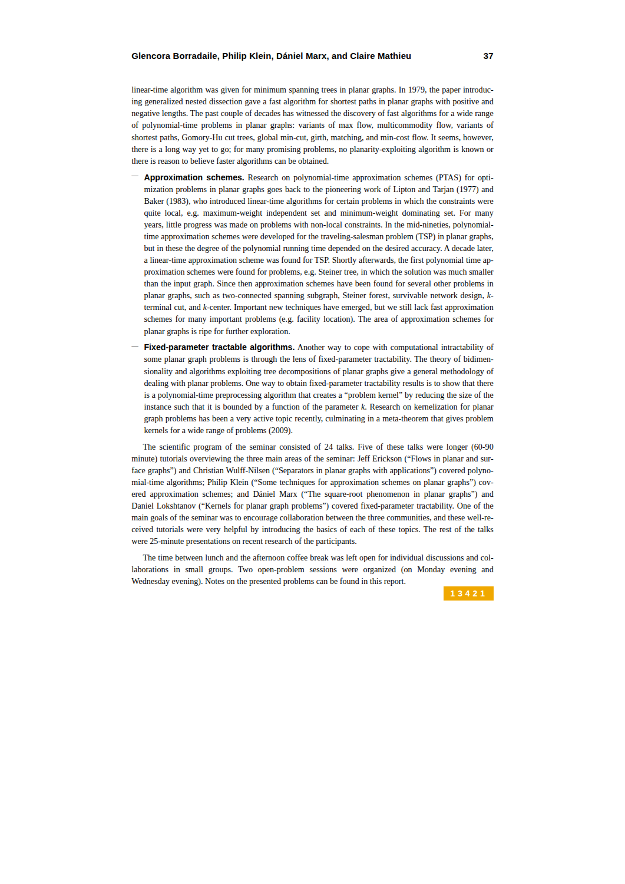Glencora Borradaile, Philip Klein, Dániel Marx, and Claire Mathieu 37
linear-time algorithm was given for minimum spanning trees in planar graphs. In 1979, the paper introducing generalized nested dissection gave a fast algorithm for shortest paths in planar graphs with positive and negative lengths. The past couple of decades has witnessed the discovery of fast algorithms for a wide range of polynomial-time problems in planar graphs: variants of max flow, multicommodity flow, variants of shortest paths, Gomory-Hu cut trees, global min-cut, girth, matching, and min-cost flow. It seems, however, there is a long way yet to go; for many promising problems, no planarity-exploiting algorithm is known or there is reason to believe faster algorithms can be obtained.
Approximation schemes. Research on polynomial-time approximation schemes (PTAS) for optimization problems in planar graphs goes back to the pioneering work of Lipton and Tarjan (1977) and Baker (1983), who introduced linear-time algorithms for certain problems in which the constraints were quite local, e.g. maximum-weight independent set and minimum-weight dominating set. For many years, little progress was made on problems with non-local constraints. In the mid-nineties, polynomial-time approximation schemes were developed for the traveling-salesman problem (TSP) in planar graphs, but in these the degree of the polynomial running time depended on the desired accuracy. A decade later, a linear-time approximation scheme was found for TSP. Shortly afterwards, the first polynomial time approximation schemes were found for problems, e.g. Steiner tree, in which the solution was much smaller than the input graph. Since then approximation schemes have been found for several other problems in planar graphs, such as two-connected spanning subgraph, Steiner forest, survivable network design, k-terminal cut, and k-center. Important new techniques have emerged, but we still lack fast approximation schemes for many important problems (e.g. facility location). The area of approximation schemes for planar graphs is ripe for further exploration.
Fixed-parameter tractable algorithms. Another way to cope with computational intractability of some planar graph problems is through the lens of fixed-parameter tractability. The theory of bidimensionality and algorithms exploiting tree decompositions of planar graphs give a general methodology of dealing with planar problems. One way to obtain fixed-parameter tractability results is to show that there is a polynomial-time preprocessing algorithm that creates a “problem kernel” by reducing the size of the instance such that it is bounded by a function of the parameter k. Research on kernelization for planar graph problems has been a very active topic recently, culminating in a meta-theorem that gives problem kernels for a wide range of problems (2009).
The scientific program of the seminar consisted of 24 talks. Five of these talks were longer (60-90 minute) tutorials overviewing the three main areas of the seminar: Jeff Erickson (“Flows in planar and surface graphs”) and Christian Wulff-Nilsen (“Separators in planar graphs with applications”) covered polynomial-time algorithms; Philip Klein (“Some techniques for approximation schemes on planar graphs”) covered approximation schemes; and Dániel Marx (“The square-root phenomenon in planar graphs”) and Daniel Lokshtanov (“Kernels for planar graph problems”) covered fixed-parameter tractability. One of the main goals of the seminar was to encourage collaboration between the three communities, and these well-received tutorials were very helpful by introducing the basics of each of these topics. The rest of the talks were 25-minute presentations on recent research of the participants.
The time between lunch and the afternoon coffee break was left open for individual discussions and collaborations in small groups. Two open-problem sessions were organized (on Monday evening and Wednesday evening). Notes on the presented problems can be found in this report.
13421